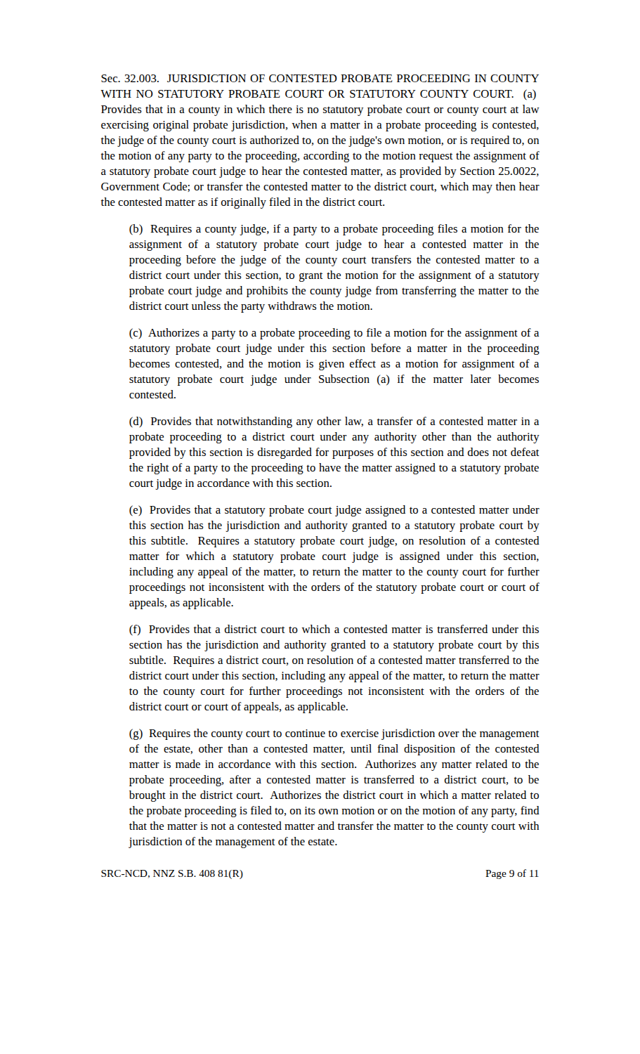Sec. 32.003. JURISDICTION OF CONTESTED PROBATE PROCEEDING IN COUNTY WITH NO STATUTORY PROBATE COURT OR STATUTORY COUNTY COURT. (a) Provides that in a county in which there is no statutory probate court or county court at law exercising original probate jurisdiction, when a matter in a probate proceeding is contested, the judge of the county court is authorized to, on the judge's own motion, or is required to, on the motion of any party to the proceeding, according to the motion request the assignment of a statutory probate court judge to hear the contested matter, as provided by Section 25.0022, Government Code; or transfer the contested matter to the district court, which may then hear the contested matter as if originally filed in the district court.
(b) Requires a county judge, if a party to a probate proceeding files a motion for the assignment of a statutory probate court judge to hear a contested matter in the proceeding before the judge of the county court transfers the contested matter to a district court under this section, to grant the motion for the assignment of a statutory probate court judge and prohibits the county judge from transferring the matter to the district court unless the party withdraws the motion.
(c) Authorizes a party to a probate proceeding to file a motion for the assignment of a statutory probate court judge under this section before a matter in the proceeding becomes contested, and the motion is given effect as a motion for assignment of a statutory probate court judge under Subsection (a) if the matter later becomes contested.
(d) Provides that notwithstanding any other law, a transfer of a contested matter in a probate proceeding to a district court under any authority other than the authority provided by this section is disregarded for purposes of this section and does not defeat the right of a party to the proceeding to have the matter assigned to a statutory probate court judge in accordance with this section.
(e) Provides that a statutory probate court judge assigned to a contested matter under this section has the jurisdiction and authority granted to a statutory probate court by this subtitle. Requires a statutory probate court judge, on resolution of a contested matter for which a statutory probate court judge is assigned under this section, including any appeal of the matter, to return the matter to the county court for further proceedings not inconsistent with the orders of the statutory probate court or court of appeals, as applicable.
(f) Provides that a district court to which a contested matter is transferred under this section has the jurisdiction and authority granted to a statutory probate court by this subtitle. Requires a district court, on resolution of a contested matter transferred to the district court under this section, including any appeal of the matter, to return the matter to the county court for further proceedings not inconsistent with the orders of the district court or court of appeals, as applicable.
(g) Requires the county court to continue to exercise jurisdiction over the management of the estate, other than a contested matter, until final disposition of the contested matter is made in accordance with this section. Authorizes any matter related to the probate proceeding, after a contested matter is transferred to a district court, to be brought in the district court. Authorizes the district court in which a matter related to the probate proceeding is filed to, on its own motion or on the motion of any party, find that the matter is not a contested matter and transfer the matter to the county court with jurisdiction of the management of the estate.
SRC-NCD, NNZ S.B. 408 81(R) Page 9 of 11